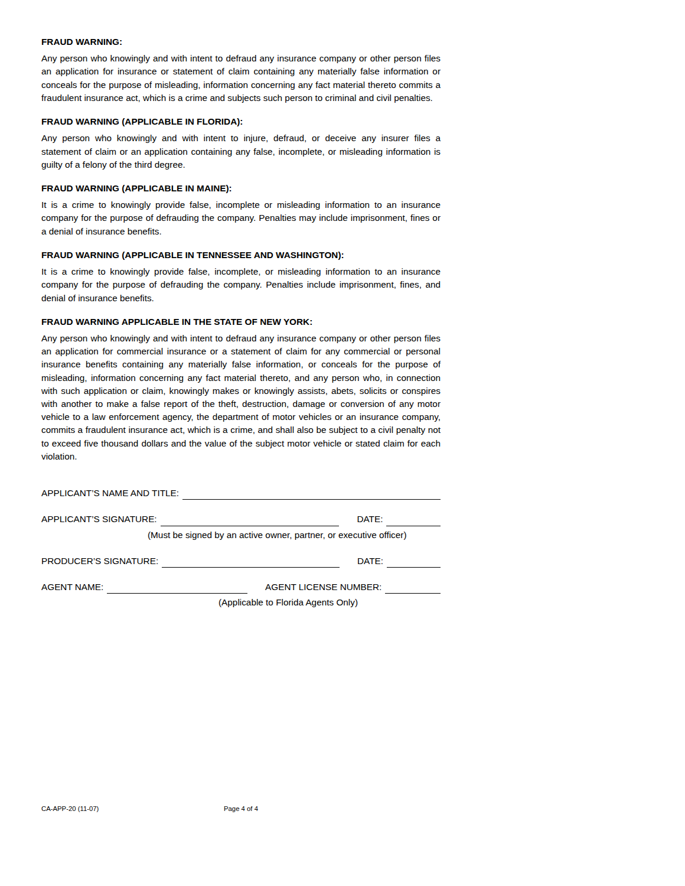FRAUD WARNING:
Any person who knowingly and with intent to defraud any insurance company or other person files an application for insurance or statement of claim containing any materially false information or conceals for the purpose of misleading, information concerning any fact material thereto commits a fraudulent insurance act, which is a crime and subjects such person to criminal and civil penalties.
FRAUD WARNING (APPLICABLE IN FLORIDA):
Any person who knowingly and with intent to injure, defraud, or deceive any insurer files a statement of claim or an application containing any false, incomplete, or misleading information is guilty of a felony of the third degree.
FRAUD WARNING (APPLICABLE IN MAINE):
It is a crime to knowingly provide false, incomplete or misleading information to an insurance company for the purpose of defrauding the company. Penalties may include imprisonment, fines or a denial of insurance benefits.
FRAUD WARNING (APPLICABLE IN TENNESSEE AND WASHINGTON):
It is a crime to knowingly provide false, incomplete, or misleading information to an insurance company for the purpose of defrauding the company. Penalties include imprisonment, fines, and denial of insurance benefits.
FRAUD WARNING APPLICABLE IN THE STATE OF NEW YORK:
Any person who knowingly and with intent to defraud any insurance company or other person files an application for commercial insurance or a statement of claim for any commercial or personal insurance benefits containing any materially false information, or conceals for the purpose of misleading, information concerning any fact material thereto, and any person who, in connection with such application or claim, knowingly makes or knowingly assists, abets, solicits or conspires with another to make a false report of the theft, destruction, damage or conversion of any motor vehicle to a law enforcement agency, the department of motor vehicles or an insurance company, commits a fraudulent insurance act, which is a crime, and shall also be subject to a civil penalty not to exceed five thousand dollars and the value of the subject motor vehicle or stated claim for each violation.
APPLICANT’S NAME AND TITLE:
APPLICANT’S SIGNATURE: DATE:
(Must be signed by an active owner, partner, or executive officer)
PRODUCER’S SIGNATURE: DATE:
AGENT NAME: AGENT LICENSE NUMBER:
(Applicable to Florida Agents Only)
CA-APP-20 (11-07)
Page 4 of 4